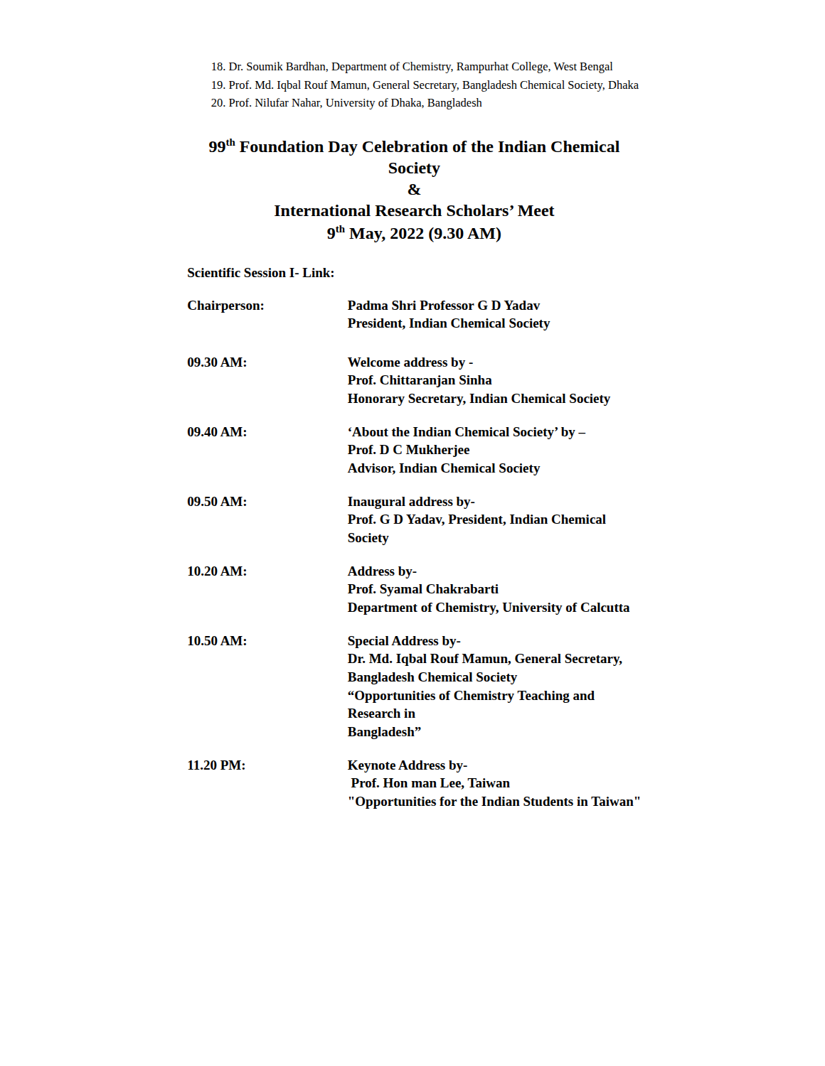18. Dr. Soumik Bardhan, Department of Chemistry, Rampurhat College, West Bengal
19. Prof. Md. Iqbal Rouf Mamun, General Secretary, Bangladesh Chemical Society, Dhaka
20. Prof. Nilufar Nahar, University of Dhaka, Bangladesh
99th Foundation Day Celebration of the Indian Chemical Society & International Research Scholars’ Meet 9th May, 2022 (9.30 AM)
Scientific Session I- Link:
| Chairperson: | Padma Shri Professor G D Yadav President, Indian Chemical Society |
| 09.30 AM: | Welcome address by - Prof. Chittaranjan Sinha Honorary Secretary, Indian Chemical Society |
| 09.40 AM: | ‘About the Indian Chemical Society’ by – Prof. D C Mukherjee Advisor, Indian Chemical Society |
| 09.50 AM: | Inaugural address by- Prof. G D Yadav, President, Indian Chemical Society |
| 10.20 AM: | Address by- Prof. Syamal Chakrabarti Department of Chemistry, University of Calcutta |
| 10.50 AM: | Special Address by- Dr. Md. Iqbal Rouf Mamun, General Secretary, Bangladesh Chemical Society “Opportunities of Chemistry Teaching and Research in Bangladesh” |
| 11.20 PM: | Keynote Address by- Prof. Hon man Lee, Taiwan "Opportunities for the Indian Students in Taiwan" |